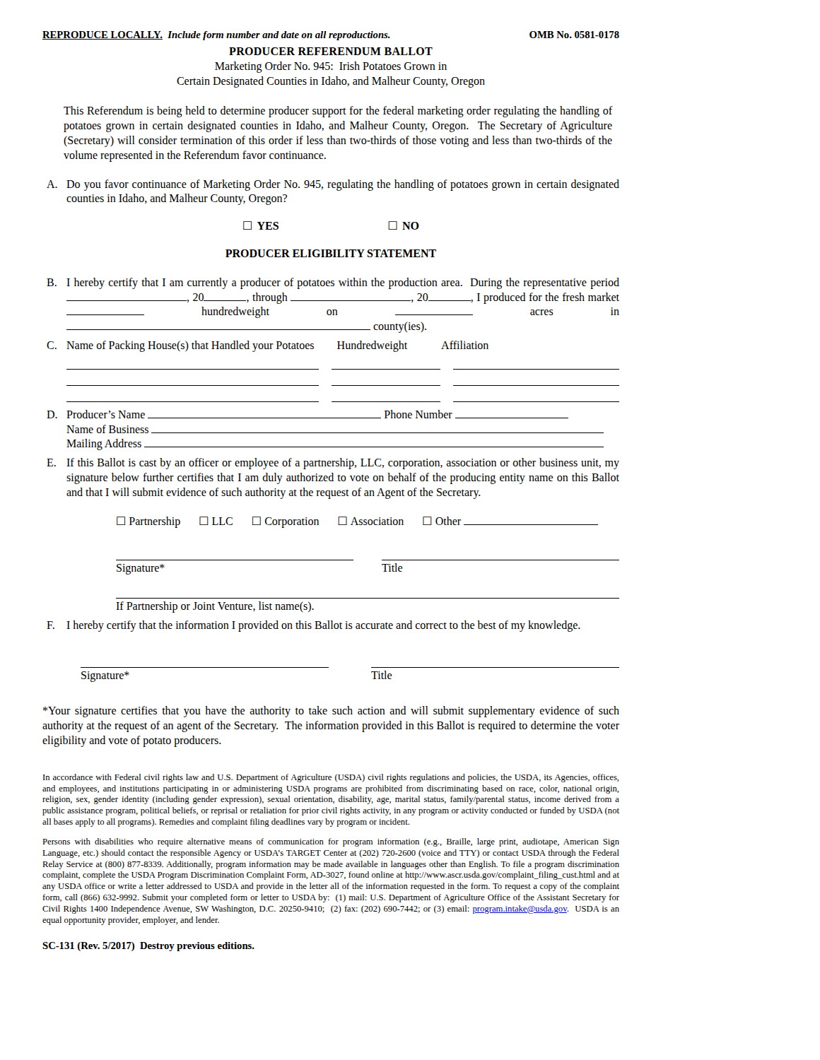REPRODUCE LOCALLY. Include form number and date on all reproductions.
OMB No. 0581-0178
PRODUCER REFERENDUM BALLOT
Marketing Order No. 945: Irish Potatoes Grown in
Certain Designated Counties in Idaho, and Malheur County, Oregon
This Referendum is being held to determine producer support for the federal marketing order regulating the handling of potatoes grown in certain designated counties in Idaho, and Malheur County, Oregon. The Secretary of Agriculture (Secretary) will consider termination of this order if less than two-thirds of those voting and less than two-thirds of the volume represented in the Referendum favor continuance.
Do you favor continuance of Marketing Order No. 945, regulating the handling of potatoes grown in certain designated counties in Idaho, and Malheur County, Oregon?
☐YES ☐NO
PRODUCER ELIGIBILITY STATEMENT
I hereby certify that I am currently a producer of potatoes within the production area. During the representative period , 20 , through , 20 , I produced for the fresh market hundredweight on acres in county(ies).
Name of Packing House(s) that Handled your Potatoes Hundredweight Affiliation
Producer’s Name Phone Number
Name of Business
Mailing Address
If this Ballot is cast by an officer or employee of a partnership, LLC, corporation, association or other business unit, my signature below further certifies that I am duly authorized to vote on behalf of the producing entity name on this Ballot and that I will submit evidence of such authority at the request of an Agent of the Secretary.
☐Partnership ☐LLC ☐Corporation ☐Association ☐Other
Signature*
Title
If Partnership or Joint Venture, list name(s).
I hereby certify that the information I provided on this Ballot is accurate and correct to the best of my knowledge.
Signature*
Title
*Your signature certifies that you have the authority to take such action and will submit supplementary evidence of such authority at the request of an agent of the Secretary. The information provided in this Ballot is required to determine the voter eligibility and vote of potato producers.
In accordance with Federal civil rights law and U.S. Department of Agriculture (USDA) civil rights regulations and policies, the USDA, its Agencies, offices, and employees, and institutions participating in or administering USDA programs are prohibited from discriminating based on race, color, national origin, religion, sex, gender identity (including gender expression), sexual orientation, disability, age, marital status, family/parental status, income derived from a public assistance program, political beliefs, or reprisal or retaliation for prior civil rights activity, in any program or activity conducted or funded by USDA (not all bases apply to all programs). Remedies and complaint filing deadlines vary by program or incident.
Persons with disabilities who require alternative means of communication for program information (e.g., Braille, large print, audiotape, American Sign Language, etc.) should contact the responsible Agency or USDA’s TARGET Center at (202) 720-2600 (voice and TTY) or contact USDA through the Federal Relay Service at (800) 877-8339. Additionally, program information may be made available in languages other than English. To file a program discrimination complaint, complete the USDA Program Discrimination Complaint Form, AD-3027, found online at http://www.ascr.usda.gov/complaint_filing_cust.html and at any USDA office or write a letter addressed to USDA and provide in the letter all of the information requested in the form. To request a copy of the complaint form, call (866) 632-9992. Submit your completed form or letter to USDA by: (1) mail: U.S. Department of Agriculture Office of the Assistant Secretary for Civil Rights 1400 Independence Avenue, SW Washington, D.C. 20250-9410; (2) fax: (202) 690-7442; or (3) email: program.intake@usda.gov. USDA is an equal opportunity provider, employer, and lender.
SC-131 (Rev. 5/2017) Destroy previous editions.